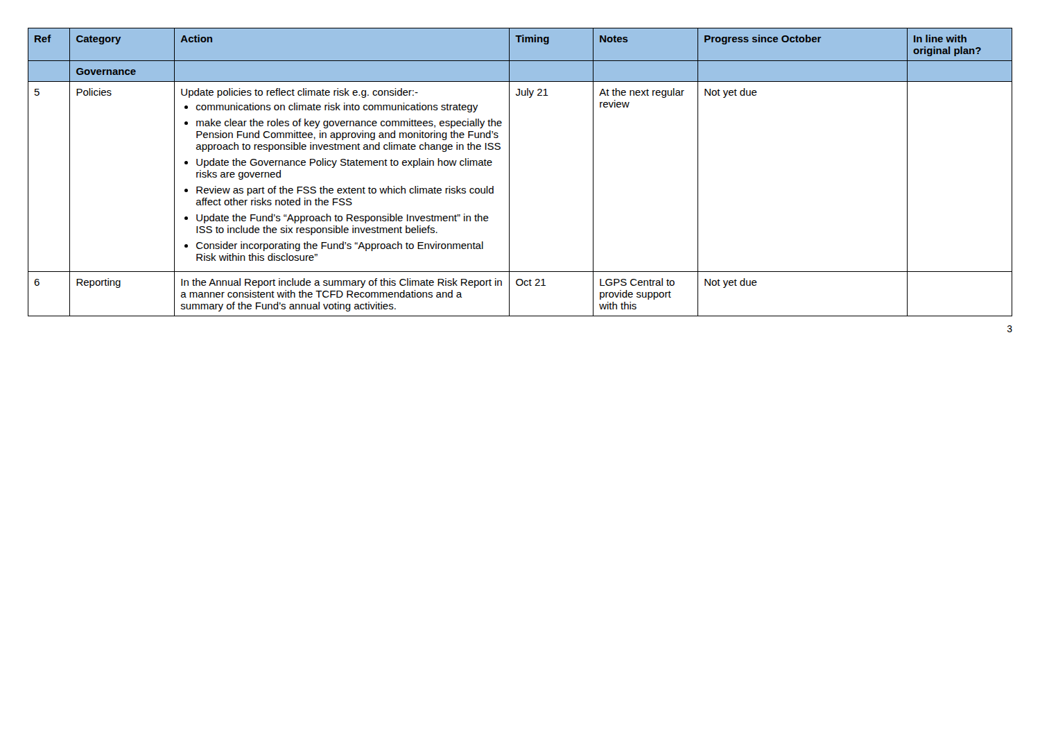| Ref | Category | Action | Timing | Notes | Progress since October | In line with original plan? |
| --- | --- | --- | --- | --- | --- | --- |
| | Governance | | | | | |
| 5 | Policies | Update policies to reflect climate risk e.g. consider:- communications on climate risk into communications strategy make clear the roles of key governance committees, especially the Pension Fund Committee, in approving and monitoring the Fund’s approach to responsible investment and climate change in the ISS Update the Governance Policy Statement to explain how climate risks are governed Review as part of the FSS the extent to which climate risks could affect other risks noted in the FSS Update the Fund’s “Approach to Responsible Investment” in the ISS to include the six responsible investment beliefs. Consider incorporating the Fund’s “Approach to Environmental Risk within this disclosure” | July 21 | At the next regular review | Not yet due | |
| 6 | Reporting | In the Annual Report include a summary of this Climate Risk Report in a manner consistent with the TCFD Recommendations and a summary of the Fund’s annual voting activities. | Oct 21 | LGPS Central to provide support with this | Not yet due | |
3